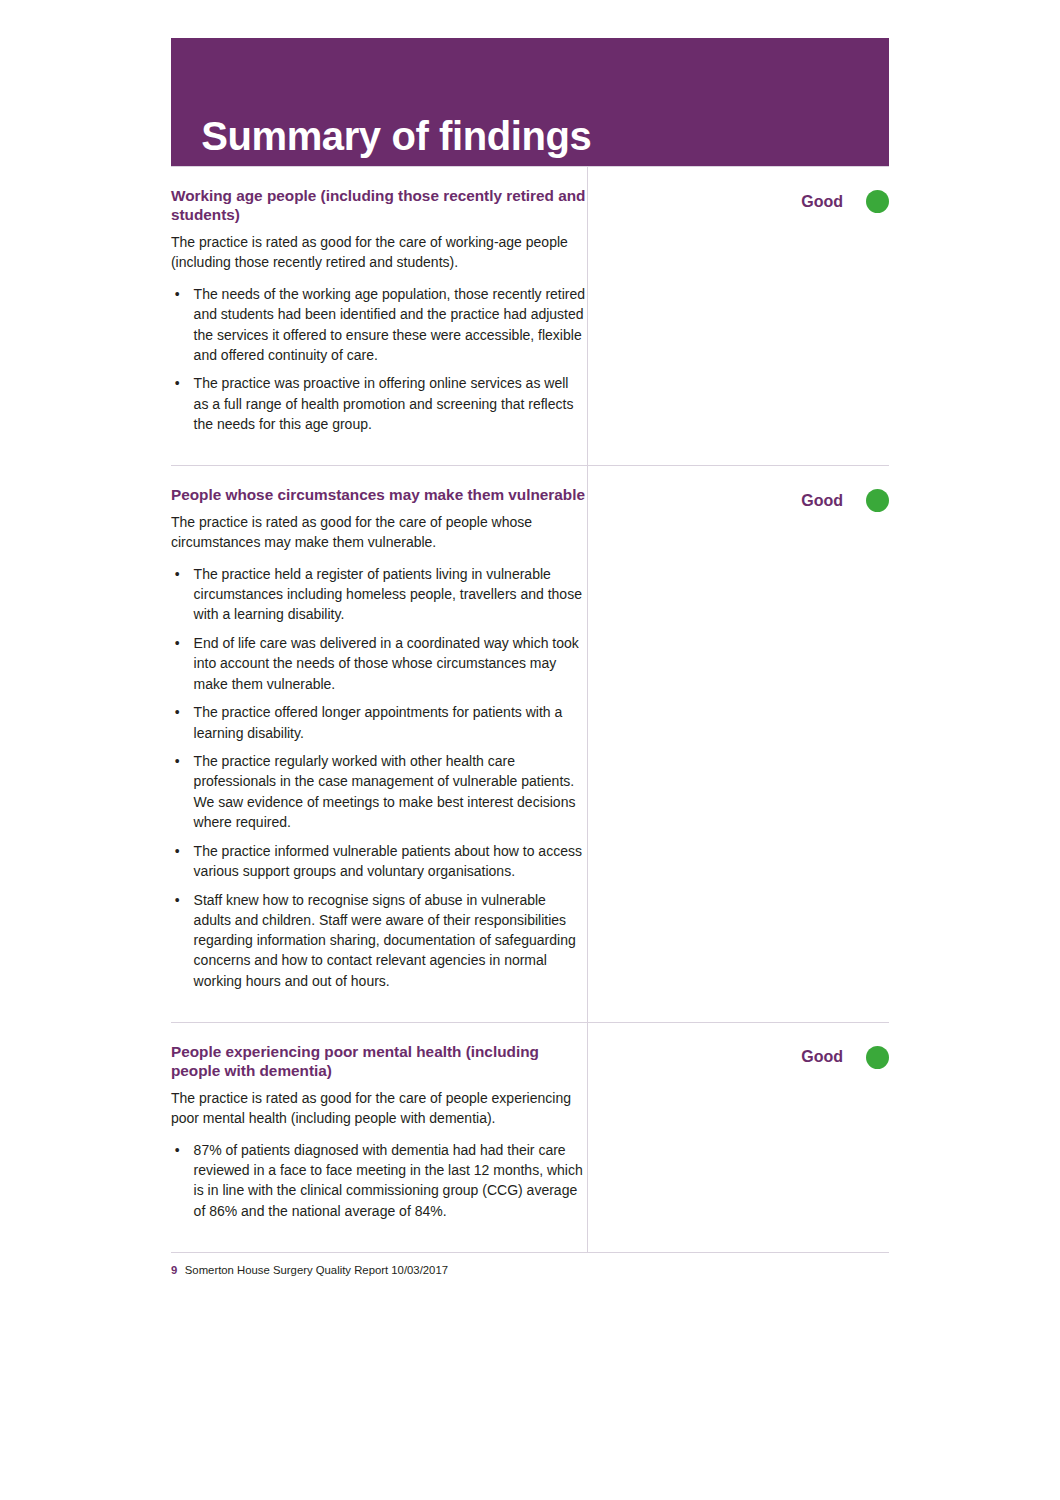Summary of findings
| Working age people (including those recently retired and students) The practice is rated as good for the care of working-age people (including those recently retired and students). The needs of the working age population, those recently retired and students had been identified and the practice had adjusted the services it offered to ensure these were accessible, flexible and offered continuity of care. The practice was proactive in offering online services as well as a full range of health promotion and screening that reflects the needs for this age group. | Good |
| People whose circumstances may make them vulnerable The practice is rated as good for the care of people whose circumstances may make them vulnerable. The practice held a register of patients living in vulnerable circumstances including homeless people, travellers and those with a learning disability. End of life care was delivered in a coordinated way which took into account the needs of those whose circumstances may make them vulnerable. The practice offered longer appointments for patients with a learning disability. The practice regularly worked with other health care professionals in the case management of vulnerable patients. We saw evidence of meetings to make best interest decisions where required. The practice informed vulnerable patients about how to access various support groups and voluntary organisations. Staff knew how to recognise signs of abuse in vulnerable adults and children. Staff were aware of their responsibilities regarding information sharing, documentation of safeguarding concerns and how to contact relevant agencies in normal working hours and out of hours. | Good |
| People experiencing poor mental health (including people with dementia) The practice is rated as good for the care of people experiencing poor mental health (including people with dementia). 87% of patients diagnosed with dementia had had their care reviewed in a face to face meeting in the last 12 months, which is in line with the clinical commissioning group (CCG) average of 86% and the national average of 84%. | Good |
9 Somerton House Surgery Quality Report 10/03/2017